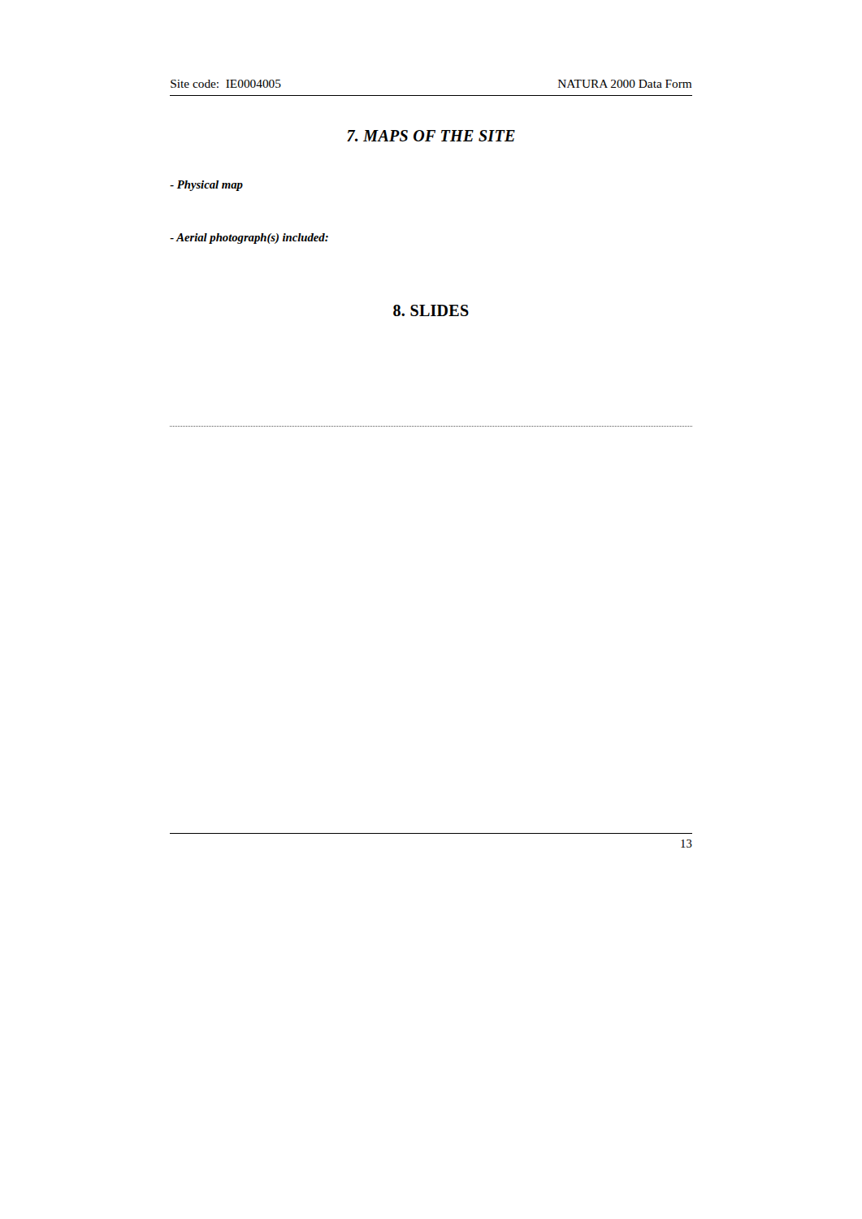Site code: IE0004005
NATURA 2000 Data Form
7. MAPS OF THE SITE
- Physical map
- Aerial photograph(s) included:
8. SLIDES
13